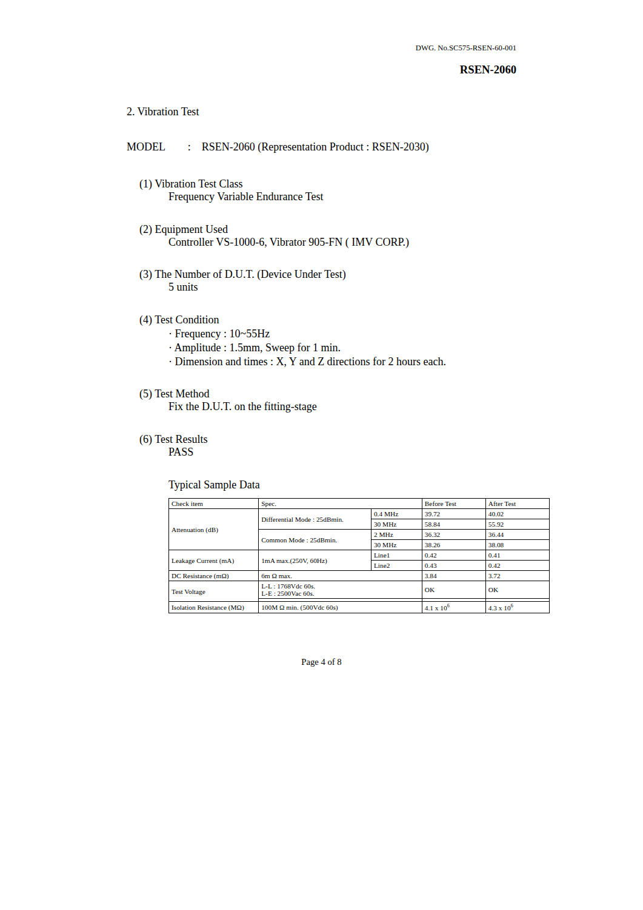DWG. No.SC575-RSEN-60-001
RSEN-2060
2. Vibration Test
MODEL: RSEN-2060 (Representation Product : RSEN-2030)
(1) Vibration Test Class
Frequency Variable Endurance Test
(2) Equipment Used
Controller VS-1000-6, Vibrator 905-FN ( IMV CORP.)
(3) The Number of D.U.T. (Device Under Test)
5 units
(4) Test Condition
· Frequency : 10~55Hz
· Amplitude : 1.5mm, Sweep for 1 min.
· Dimension and times : X, Y and Z directions for 2 hours each.
(5) Test Method
Fix the D.U.T. on the fitting-stage
(6) Test Results
PASS
Typical Sample Data
| Check item | Spec. | Before Test | After Test |
| --- | --- | --- | --- |
| Attenuation (dB) | Differential Mode : 25dBmin. | 0.4 MHz | 39.72 | 40.02 |
| 30 MHz | 58.84 | 55.92 |
| Common Mode : 25dBmin. | 2 MHz | 36.32 | 36.44 |
| 30 MHz | 38.26 | 38.08 |
| Leakage Current (mA) | 1mA max.(250V, 60Hz) | Line1 | 0.42 | 0.41 |
| Line2 | 0.43 | 0.42 |
| DC Resistance (mΩ) | 6m Ω max. | 3.84 | 3.72 |
| Test Voltage | L-L : 1768Vdc 60s. L-E : 2500Vac 60s. | OK | OK |
| Isolation Resistance (MΩ) | 100M Ω min. (500Vdc 60s) | 4.1 x 10 6 | 4.3 x 10 6 |
Page 4 of 8